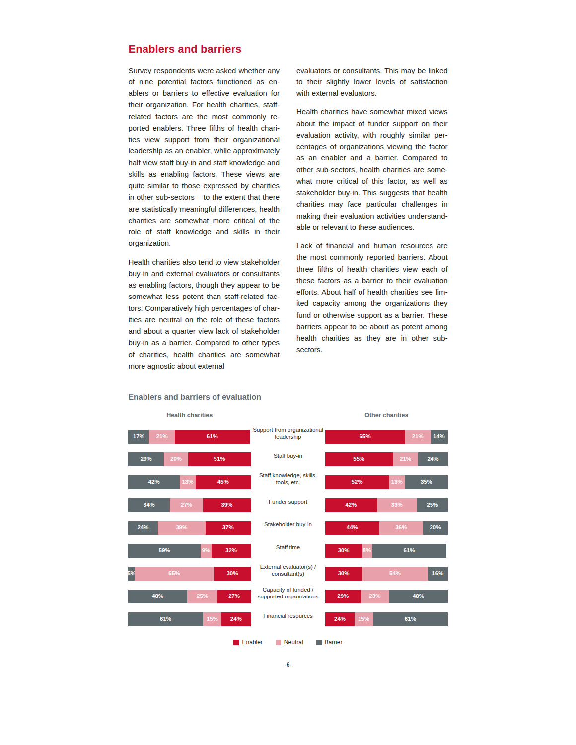Enablers and barriers
Survey respondents were asked whether any of nine potential factors functioned as enablers or barriers to effective evaluation for their organization. For health charities, staff-related factors are the most commonly reported enablers. Three fifths of health charities view support from their organizational leadership as an enabler, while approximately half view staff buy-in and staff knowledge and skills as enabling factors. These views are quite similar to those expressed by charities in other sub-sectors – to the extent that there are statistically meaningful differences, health charities are somewhat more critical of the role of staff knowledge and skills in their organization.
Health charities also tend to view stakeholder buy-in and external evaluators or consultants as enabling factors, though they appear to be somewhat less potent than staff-related factors. Comparatively high percentages of charities are neutral on the role of these factors and about a quarter view lack of stakeholder buy-in as a barrier. Compared to other types of charities, health charities are somewhat more agnostic about external
evaluators or consultants. This may be linked to their slightly lower levels of satisfaction with external evaluators.
Health charities have somewhat mixed views about the impact of funder support on their evaluation activity, with roughly similar percentages of organizations viewing the factor as an enabler and a barrier. Compared to other sub-sectors, health charities are somewhat more critical of this factor, as well as stakeholder buy-in. This suggests that health charities may face particular challenges in making their evaluation activities understandable or relevant to these audiences.
Lack of financial and human resources are the most commonly reported barriers. About three fifths of health charities view each of these factors as a barrier to their evaluation efforts. About half of health charities see limited capacity among the organizations they fund or otherwise support as a barrier. These barriers appear to be about as potent among health charities as they are in other sub-sectors.
Enablers and barriers of evaluation
Health charities
17%
21%
61%
29%
20%
51%
42%
13%
45%
34%
27%
39%
24%
39%
37%
59%
9%
32%
5%
65%
30%
48%
25%
27%
61%
15%
24%
Support from organizational leadership
Staff buy-in
Staff knowledge, skills, tools, etc.
Funder support
Stakeholder buy-in
Staff time
External evaluator(s) / consultant(s)
Capacity of funded / supported organizations
Financial resources
Other charities
65%
21%
14%
55%
21%
24%
52%
13%
35%
42%
33%
25%
44%
36%
20%
30%
8%
61%
30%
54%
16%
29%
23%
48%
24%
15%
61%
Enabler
Neutral
Barrier
-6-